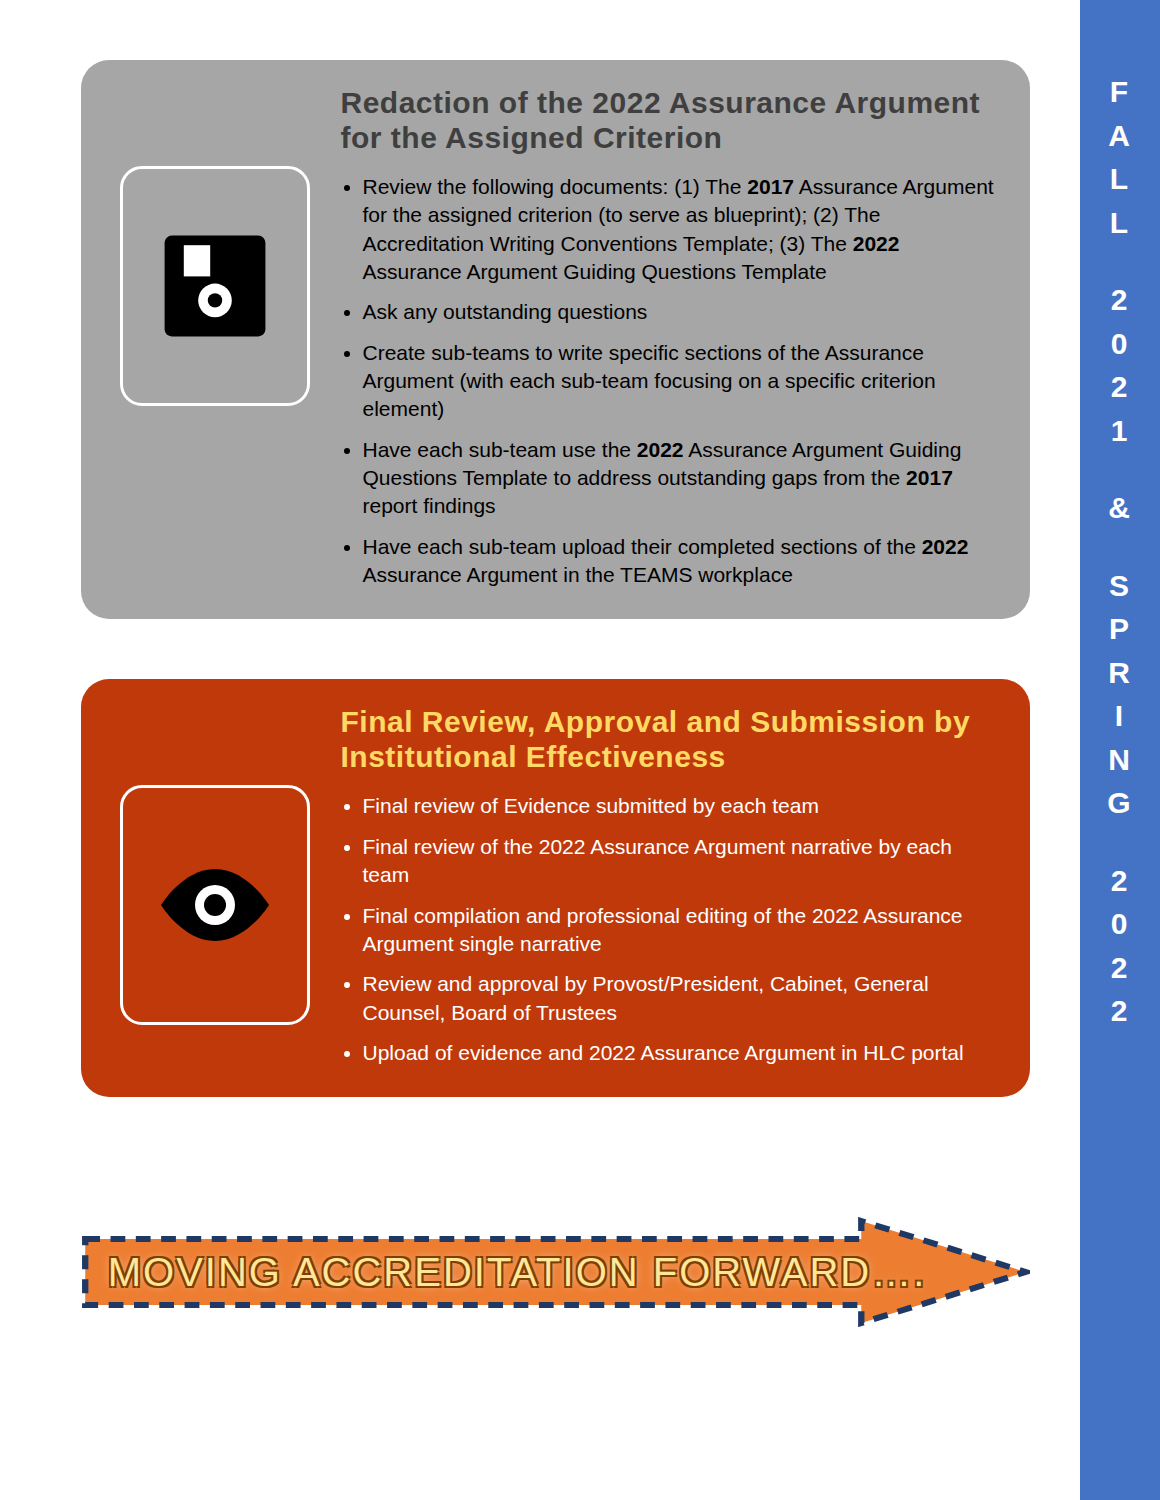FALL
2021
&
SPRING
2022
Redaction of the 2022 Assurance Argument for the Assigned Criterion
Review the following documents: (1) The 2017 Assurance Argument for the assigned criterion (to serve as blueprint); (2) The Accreditation Writing Conventions Template; (3) The 2022 Assurance Argument Guiding Questions Template
Ask any outstanding questions
Create sub-teams to write specific sections of the Assurance Argument (with each sub-team focusing on a specific criterion element)
Have each sub-team use the 2022 Assurance Argument Guiding Questions Template to address outstanding gaps from the 2017 report findings
Have each sub-team upload their completed sections of the 2022 Assurance Argument in the TEAMS workplace
Final Review, Approval and Submission by Institutional Effectiveness
Final review of Evidence submitted by each team
Final review of the 2022 Assurance Argument narrative by each team
Final compilation and professional editing of the 2022 Assurance Argument single narrative
Review and approval by Provost/President, Cabinet, General Counsel, Board of Trustees
Upload of evidence and 2022 Assurance Argument in HLC portal
MOVING ACCREDITATION FORWARD….